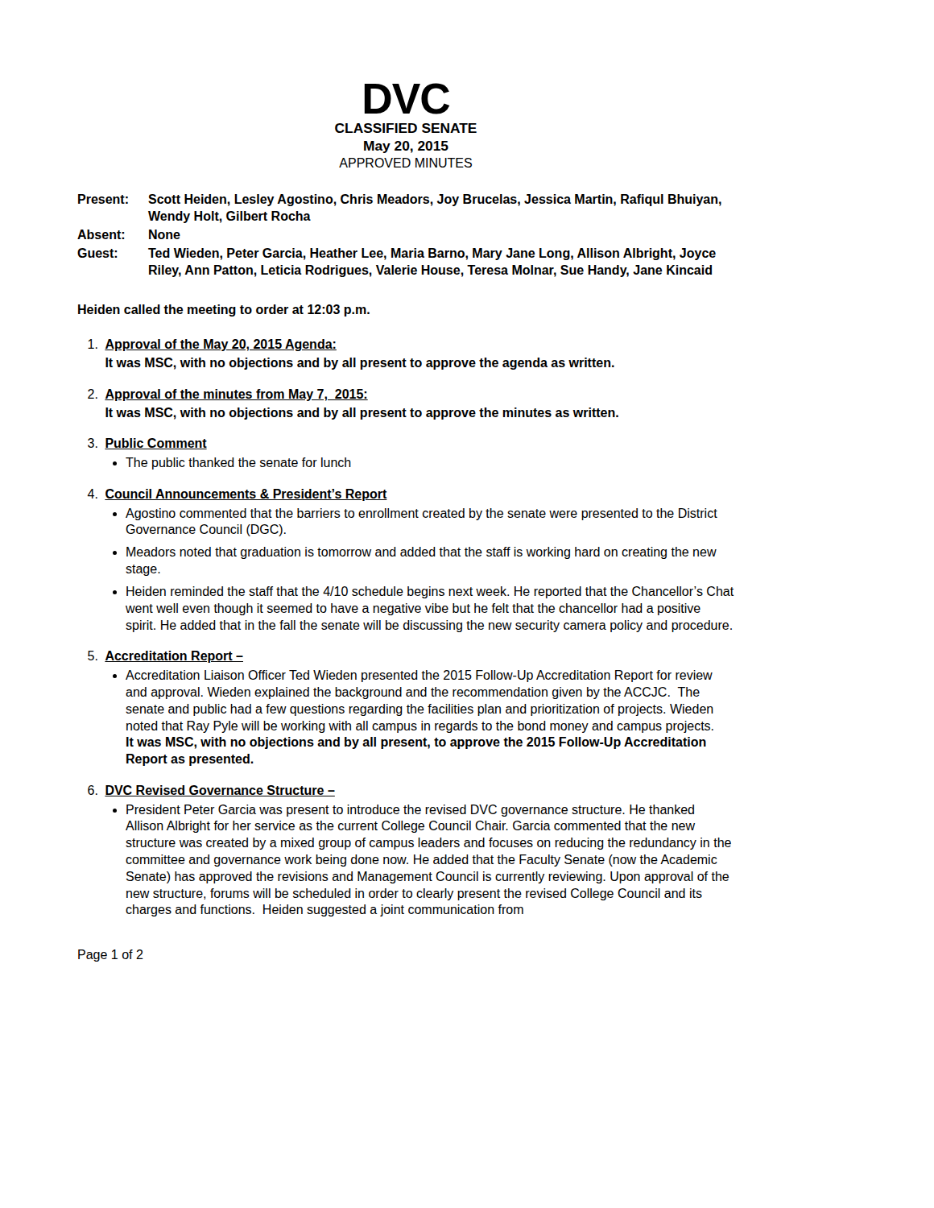DVC
CLASSIFIED SENATE
May 20, 2015
APPROVED MINUTES
| Present: | Scott Heiden, Lesley Agostino, Chris Meadors, Joy Brucelas, Jessica Martin, Rafiqul Bhuiyan, Wendy Holt, Gilbert Rocha |
| Absent: | None |
| Guest: | Ted Wieden, Peter Garcia, Heather Lee, Maria Barno, Mary Jane Long, Allison Albright, Joyce Riley, Ann Patton, Leticia Rodrigues, Valerie House, Teresa Molnar, Sue Handy, Jane Kincaid |
Heiden called the meeting to order at 12:03 p.m.
Approval of the May 20, 2015 Agenda:
It was MSC, with no objections and by all present to approve the agenda as written.
Approval of the minutes from May 7, 2015:
It was MSC, with no objections and by all present to approve the minutes as written.
Public Comment
The public thanked the senate for lunch
Council Announcements & President’s Report
Agostino commented that the barriers to enrollment created by the senate were presented to the District Governance Council (DGC).
Meadors noted that graduation is tomorrow and added that the staff is working hard on creating the new stage.
Heiden reminded the staff that the 4/10 schedule begins next week. He reported that the Chancellor’s Chat went well even though it seemed to have a negative vibe but he felt that the chancellor had a positive spirit. He added that in the fall the senate will be discussing the new security camera policy and procedure.
Accreditation Report –
Accreditation Liaison Officer Ted Wieden presented the 2015 Follow-Up Accreditation Report for review and approval. Wieden explained the background and the recommendation given by the ACCJC. The senate and public had a few questions regarding the facilities plan and prioritization of projects. Wieden noted that Ray Pyle will be working with all campus in regards to the bond money and campus projects.
It was MSC, with no objections and by all present, to approve the 2015 Follow-Up Accreditation Report as presented.
DVC Revised Governance Structure –
President Peter Garcia was present to introduce the revised DVC governance structure. He thanked Allison Albright for her service as the current College Council Chair. Garcia commented that the new structure was created by a mixed group of campus leaders and focuses on reducing the redundancy in the committee and governance work being done now. He added that the Faculty Senate (now the Academic Senate) has approved the revisions and Management Council is currently reviewing. Upon approval of the new structure, forums will be scheduled in order to clearly present the revised College Council and its charges and functions. Heiden suggested a joint communication from
Page 1 of 2